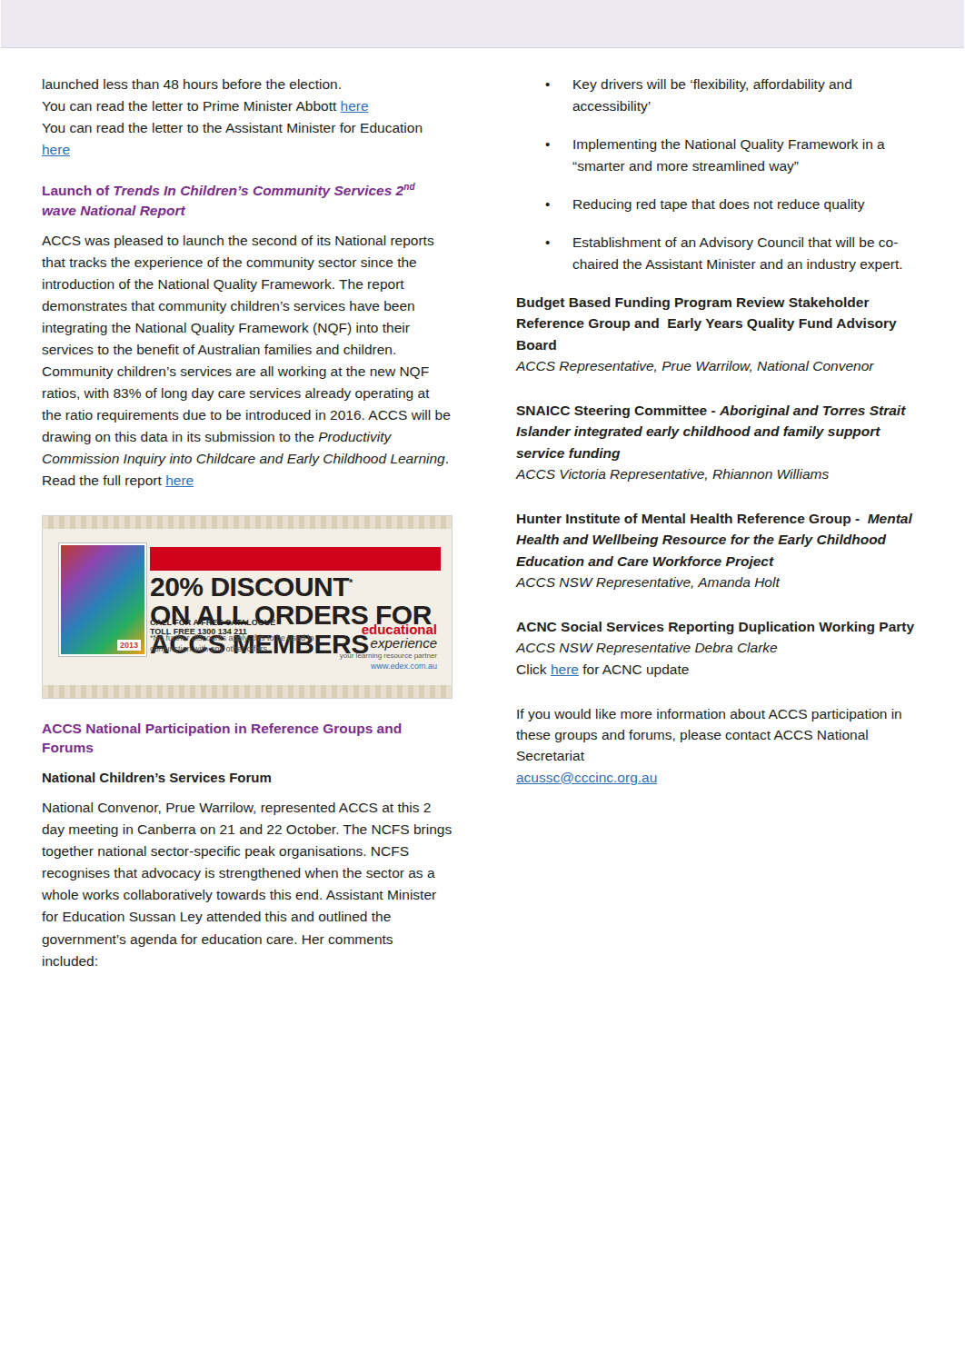launched less than 48 hours before the election.
You can read the letter to Prime Minister Abbott here
You can read the letter to the Assistant Minister for Education here
Launch of Trends In Children’s Community Services 2nd wave National Report
ACCS was pleased to launch the second of its National reports that tracks the experience of the community sector since the introduction of the National Quality Framework. The report demonstrates that community children’s services have been integrating the National Quality Framework (NQF) into their services to the benefit of Australian families and children. Community children’s services are all working at the new NQF ratios, with 83% of long day care services already operating at the ratio requirements due to be introduced in 2016. ACCS will be drawing on this data in its submission to the Productivity Commission Inquiry into Childcare and Early Childhood Learning.
Read the full report here
2013
20% DISCOUNT*
ON ALL ORDERS FOR
ACCS MEMBERS
*No further discounts apply, this to be used in conjunction with any other offers.
CALL FOR A FREE CATALOGUE
TOLL FREE 1300 134 211
educational
experience
your learning resource partner
www.edex.com.au
ACCS National Participation in Reference Groups and Forums
National Children’s Services Forum
National Convenor, Prue Warrilow, represented ACCS at this 2 day meeting in Canberra on 21 and 22 October. The NCFS brings together national sector-specific peak organisations. NCFS recognises that advocacy is strengthened when the sector as a whole works collaboratively towards this end. Assistant Minister for Education Sussan Ley attended this and outlined the government’s agenda for education care. Her comments included:
Key drivers will be ‘flexibility, affordability and accessibility’
Implementing the National Quality Framework in a “smarter and more streamlined way”
Reducing red tape that does not reduce quality
Establishment of an Advisory Council that will be co-chaired the Assistant Minister and an industry expert.
Budget Based Funding Program Review Stakeholder Reference Group and Early Years Quality Fund Advisory Board
ACCS Representative, Prue Warrilow, National Convenor
SNAICC Steering Committee - Aboriginal and Torres Strait Islander integrated early childhood and family support service funding
ACCS Victoria Representative, Rhiannon Williams
Hunter Institute of Mental Health Reference Group - Mental Health and Wellbeing Resource for the Early Childhood Education and Care Workforce Project
ACCS NSW Representative, Amanda Holt
ACNC Social Services Reporting Duplication Working Party
ACCS NSW Representative Debra Clarke
Click here for ACNC update
If you would like more information about ACCS participation in these groups and forums, please contact ACCS National Secretariat
acussc@cccinc.org.au